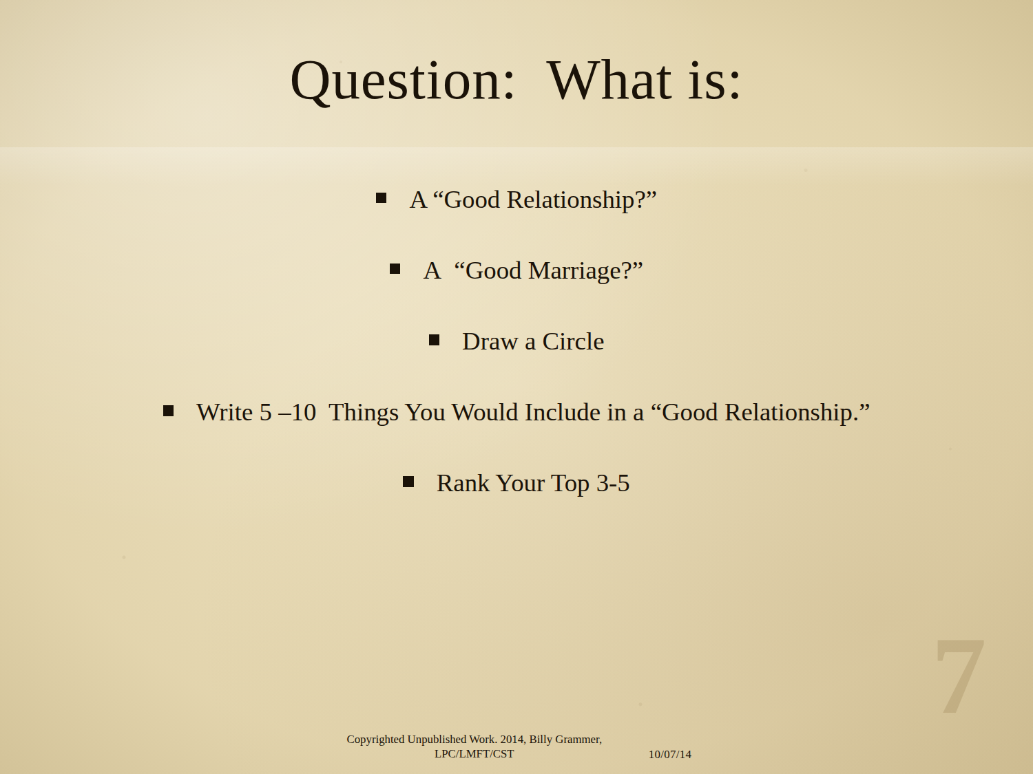Question: What is:
A “Good Relationship?”
A “Good Marriage?”
Draw a Circle
Write 5 –10 Things You Would Include in a “Good Relationship.”
Rank Your Top 3-5
7
Copyrighted Unpublished Work. 2014, Billy Grammer, LPC/LMFT/CST
10/07/14